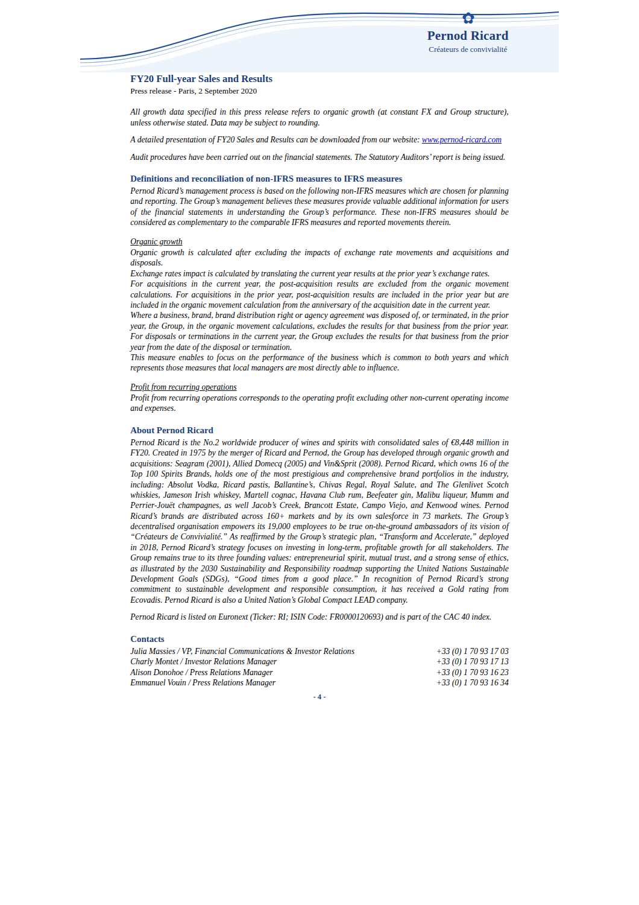✿
Pernod Ricard
Créateurs de convivialité
FY20 Full-year Sales and Results
Press release - Paris, 2 September 2020
All growth data specified in this press release refers to organic growth (at constant FX and Group structure), unless otherwise stated. Data may be subject to rounding.
A detailed presentation of FY20 Sales and Results can be downloaded from our website: www.pernod-ricard.com
Audit procedures have been carried out on the financial statements. The Statutory Auditors’ report is being issued.
Definitions and reconciliation of non-IFRS measures to IFRS measures
Pernod Ricard’s management process is based on the following non-IFRS measures which are chosen for planning and reporting. The Group’s management believes these measures provide valuable additional information for users of the financial statements in understanding the Group’s performance. These non-IFRS measures should be considered as complementary to the comparable IFRS measures and reported movements therein.
Organic growth
Organic growth is calculated after excluding the impacts of exchange rate movements and acquisitions and disposals.
Exchange rates impact is calculated by translating the current year results at the prior year’s exchange rates.
For acquisitions in the current year, the post-acquisition results are excluded from the organic movement calculations. For acquisitions in the prior year, post-acquisition results are included in the prior year but are included in the organic movement calculation from the anniversary of the acquisition date in the current year.
Where a business, brand, brand distribution right or agency agreement was disposed of, or terminated, in the prior year, the Group, in the organic movement calculations, excludes the results for that business from the prior year. For disposals or terminations in the current year, the Group excludes the results for that business from the prior year from the date of the disposal or termination.
This measure enables to focus on the performance of the business which is common to both years and which represents those measures that local managers are most directly able to influence.
Profit from recurring operations
Profit from recurring operations corresponds to the operating profit excluding other non-current operating income and expenses.
About Pernod Ricard
Pernod Ricard is the No.2 worldwide producer of wines and spirits with consolidated sales of €8,448 million in FY20. Created in 1975 by the merger of Ricard and Pernod, the Group has developed through organic growth and acquisitions: Seagram (2001), Allied Domecq (2005) and Vin&Sprit (2008). Pernod Ricard, which owns 16 of the Top 100 Spirits Brands, holds one of the most prestigious and comprehensive brand portfolios in the industry, including: Absolut Vodka, Ricard pastis, Ballantine’s, Chivas Regal, Royal Salute, and The Glenlivet Scotch whiskies, Jameson Irish whiskey, Martell cognac, Havana Club rum, Beefeater gin, Malibu liqueur, Mumm and Perrier-Jouët champagnes, as well Jacob’s Creek, Brancott Estate, Campo Viejo, and Kenwood wines. Pernod Ricard’s brands are distributed across 160+ markets and by its own salesforce in 73 markets. The Group’s decentralised organisation empowers its 19,000 employees to be true on-the-ground ambassadors of its vision of “Créateurs de Convivialité.” As reaffirmed by the Group’s strategic plan, “Transform and Accelerate,” deployed in 2018, Pernod Ricard’s strategy focuses on investing in long-term, profitable growth for all stakeholders. The Group remains true to its three founding values: entrepreneurial spirit, mutual trust, and a strong sense of ethics, as illustrated by the 2030 Sustainability and Responsibility roadmap supporting the United Nations Sustainable Development Goals (SDGs), “Good times from a good place.” In recognition of Pernod Ricard’s strong commitment to sustainable development and responsible consumption, it has received a Gold rating from Ecovadis. Pernod Ricard is also a United Nation’s Global Compact LEAD company.
Pernod Ricard is listed on Euronext (Ticker: RI; ISIN Code: FR0000120693) and is part of the CAC 40 index.
Contacts
| Julia Massies / VP, Financial Communications & Investor Relations | +33 (0) 1 70 93 17 03 |
| Charly Montet / Investor Relations Manager | +33 (0) 1 70 93 17 13 |
| Alison Donohoe / Press Relations Manager | +33 (0) 1 70 93 16 23 |
| Emmanuel Vouin / Press Relations Manager | +33 (0) 1 70 93 16 34 |
- 4 -